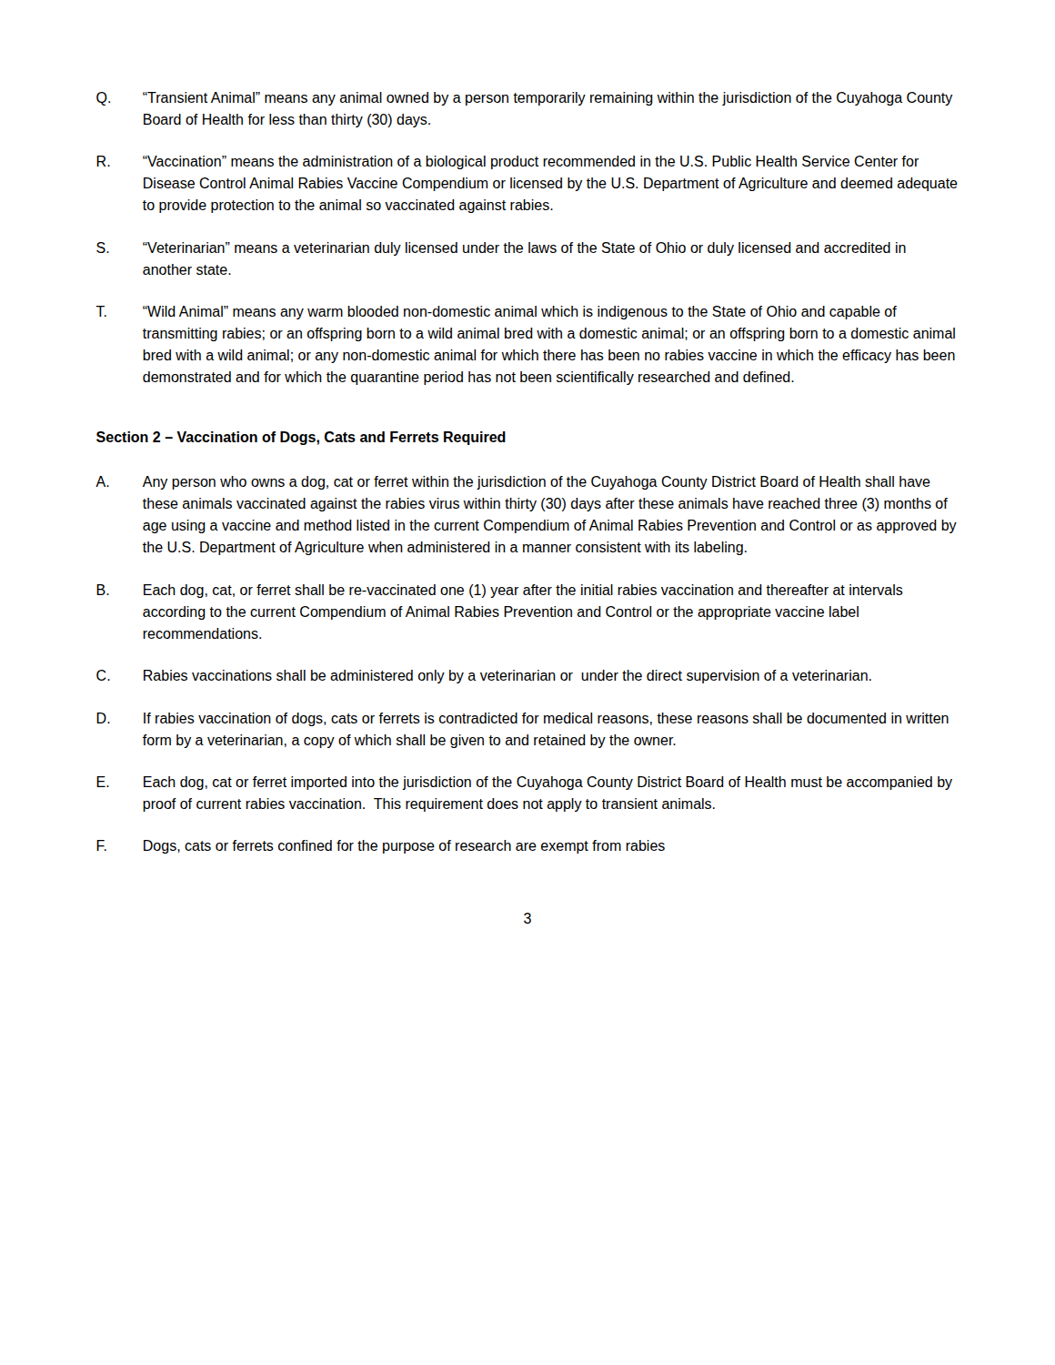Q.
“Transient Animal” means any animal owned by a person temporarily remaining within the jurisdiction of the Cuyahoga County Board of Health for less than thirty (30) days.
R.
“Vaccination” means the administration of a biological product recommended in the U.S. Public Health Service Center for Disease Control Animal Rabies Vaccine Compendium or licensed by the U.S. Department of Agriculture and deemed adequate to provide protection to the animal so vaccinated against rabies.
S.
“Veterinarian” means a veterinarian duly licensed under the laws of the State of Ohio or duly licensed and accredited in another state.
T.
“Wild Animal” means any warm blooded non-domestic animal which is indigenous to the State of Ohio and capable of transmitting rabies; or an offspring born to a wild animal bred with a domestic animal; or an offspring born to a domestic animal bred with a wild animal; or any non-domestic animal for which there has been no rabies vaccine in which the efficacy has been demonstrated and for which the quarantine period has not been scientifically researched and defined.
Section 2 – Vaccination of Dogs, Cats and Ferrets Required
A.
Any person who owns a dog, cat or ferret within the jurisdiction of the Cuyahoga County District Board of Health shall have these animals vaccinated against the rabies virus within thirty (30) days after these animals have reached three (3) months of age using a vaccine and method listed in the current Compendium of Animal Rabies Prevention and Control or as approved by the U.S. Department of Agriculture when administered in a manner consistent with its labeling.
B.
Each dog, cat, or ferret shall be re-vaccinated one (1) year after the initial rabies vaccination and thereafter at intervals according to the current Compendium of Animal Rabies Prevention and Control or the appropriate vaccine label recommendations.
C.
Rabies vaccinations shall be administered only by a veterinarian or under the direct supervision of a veterinarian.
D.
If rabies vaccination of dogs, cats or ferrets is contradicted for medical reasons, these reasons shall be documented in written form by a veterinarian, a copy of which shall be given to and retained by the owner.
E.
Each dog, cat or ferret imported into the jurisdiction of the Cuyahoga County District Board of Health must be accompanied by proof of current rabies vaccination. This requirement does not apply to transient animals.
F.
Dogs, cats or ferrets confined for the purpose of research are exempt from rabies
3